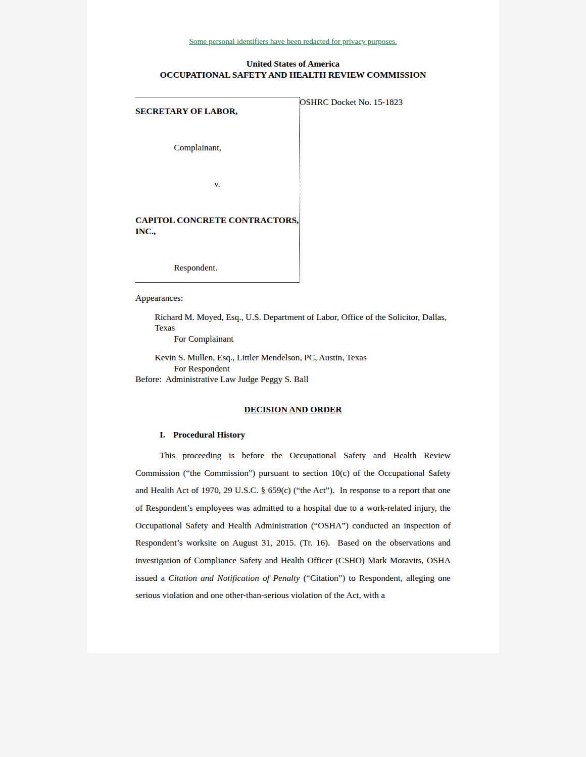Some personal identifiers have been redacted for privacy purposes.
United States of America
OCCUPATIONAL SAFETY AND HEALTH REVIEW COMMISSION
| SECRETARY OF LABOR, Complainant, v. CAPITOL CONCRETE CONTRACTORS, INC., Respondent. | OSHRC Docket No. 15-1823 |
Appearances:
Richard M. Moyed, Esq., U.S. Department of Labor, Office of the Solicitor, Dallas, Texas
For Complainant
Kevin S. Mullen, Esq., Littler Mendelson, PC, Austin, Texas
For Respondent
Before: Administrative Law Judge Peggy S. Ball
DECISION AND ORDER
I. Procedural History
This proceeding is before the Occupational Safety and Health Review Commission (“the Commission”) pursuant to section 10(c) of the Occupational Safety and Health Act of 1970, 29 U.S.C. § 659(c) (“the Act”). In response to a report that one of Respondent’s employees was admitted to a hospital due to a work-related injury, the Occupational Safety and Health Administration (“OSHA”) conducted an inspection of Respondent’s worksite on August 31, 2015. (Tr. 16). Based on the observations and investigation of Compliance Safety and Health Officer (CSHO) Mark Moravits, OSHA issued a Citation and Notification of Penalty (“Citation”) to Respondent, alleging one serious violation and one other-than-serious violation of the Act, with a